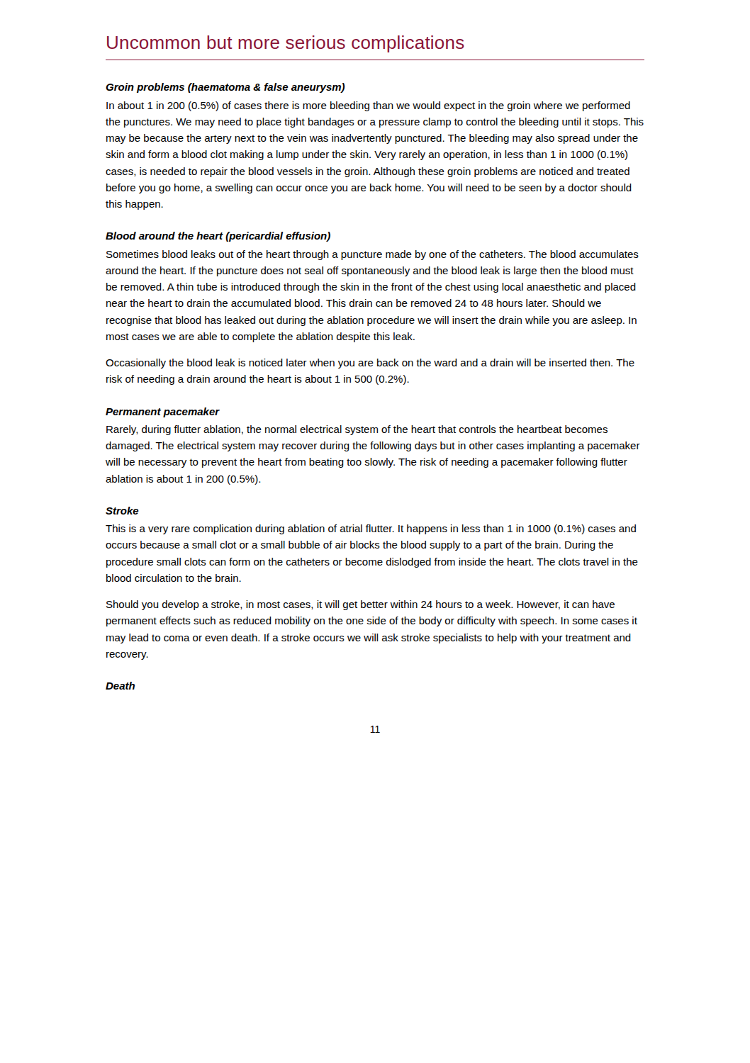Uncommon but more serious complications
Groin problems (haematoma & false aneurysm)
In about 1 in 200 (0.5%) of cases there is more bleeding than we would expect in the groin where we performed the punctures. We may need to place tight bandages or a pressure clamp to control the bleeding until it stops. This may be because the artery next to the vein was inadvertently punctured. The bleeding may also spread under the skin and form a blood clot making a lump under the skin. Very rarely an operation, in less than 1 in 1000 (0.1%) cases, is needed to repair the blood vessels in the groin. Although these groin problems are noticed and treated before you go home, a swelling can occur once you are back home. You will need to be seen by a doctor should this happen.
Blood around the heart (pericardial effusion)
Sometimes blood leaks out of the heart through a puncture made by one of the catheters. The blood accumulates around the heart. If the puncture does not seal off spontaneously and the blood leak is large then the blood must be removed. A thin tube is introduced through the skin in the front of the chest using local anaesthetic and placed near the heart to drain the accumulated blood. This drain can be removed 24 to 48 hours later. Should we recognise that blood has leaked out during the ablation procedure we will insert the drain while you are asleep. In most cases we are able to complete the ablation despite this leak.
Occasionally the blood leak is noticed later when you are back on the ward and a drain will be inserted then. The risk of needing a drain around the heart is about 1 in 500 (0.2%).
Permanent pacemaker
Rarely, during flutter ablation, the normal electrical system of the heart that controls the heartbeat becomes damaged. The electrical system may recover during the following days but in other cases implanting a pacemaker will be necessary to prevent the heart from beating too slowly. The risk of needing a pacemaker following flutter ablation is about 1 in 200 (0.5%).
Stroke
This is a very rare complication during ablation of atrial flutter. It happens in less than 1 in 1000 (0.1%) cases and occurs because a small clot or a small bubble of air blocks the blood supply to a part of the brain. During the procedure small clots can form on the catheters or become dislodged from inside the heart. The clots travel in the blood circulation to the brain.
Should you develop a stroke, in most cases, it will get better within 24 hours to a week. However, it can have permanent effects such as reduced mobility on the one side of the body or difficulty with speech. In some cases it may lead to coma or even death. If a stroke occurs we will ask stroke specialists to help with your treatment and recovery.
Death
11